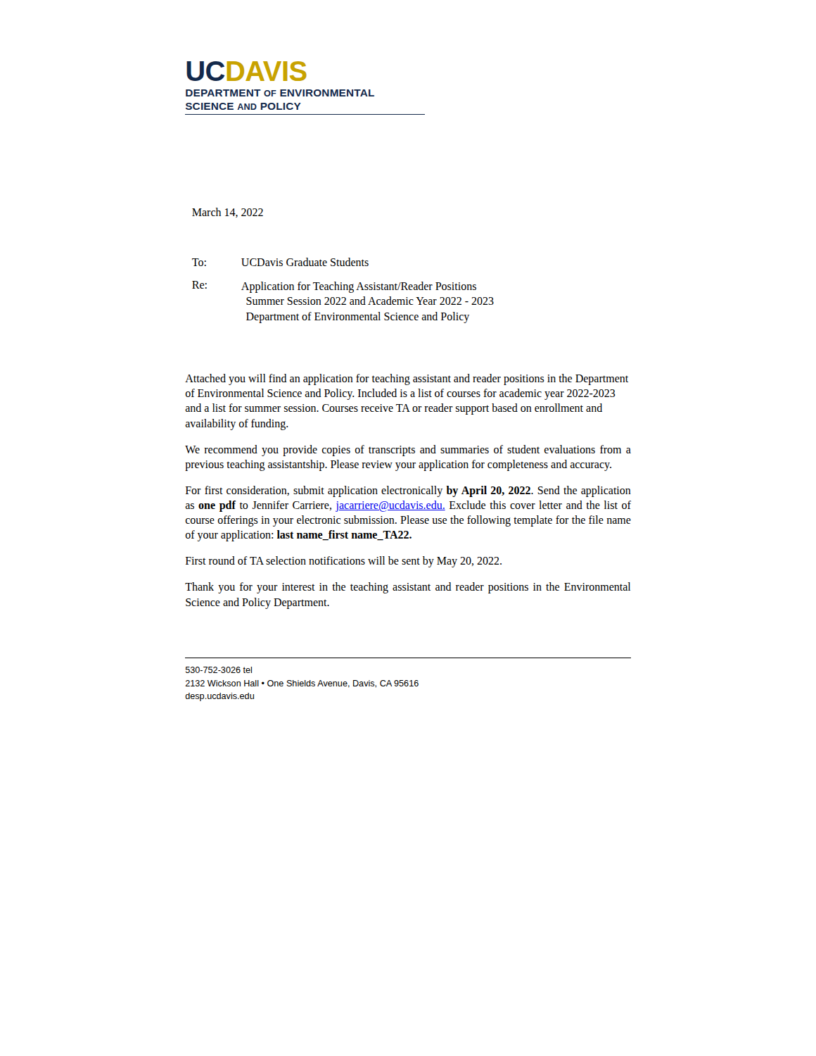UC DAVIS
DEPARTMENT OF ENVIRONMENTAL
SCIENCE AND POLICY
March 14, 2022
| To: | UCDavis Graduate Students |
| Re: | Application for Teaching Assistant/Reader Positions Summer Session 2022 and Academic Year 2022 - 2023 Department of Environmental Science and Policy |
Attached you will find an application for teaching assistant and reader positions in the Department of Environmental Science and Policy. Included is a list of courses for academic year 2022-2023 and a list for summer session. Courses receive TA or reader support based on enrollment and availability of funding.
We recommend you provide copies of transcripts and summaries of student evaluations from a previous teaching assistantship. Please review your application for completeness and accuracy.
For first consideration, submit application electronically by April 20, 2022. Send the application as one pdf to Jennifer Carriere, jacarriere@ucdavis.edu. Exclude this cover letter and the list of course offerings in your electronic submission. Please use the following template for the file name of your application: last name_first name_TA22.
First round of TA selection notifications will be sent by May 20, 2022.
Thank you for your interest in the teaching assistant and reader positions in the Environmental Science and Policy Department.
530-752-3026 tel
2132 Wickson Hall • One Shields Avenue, Davis, CA 95616
desp.ucdavis.edu